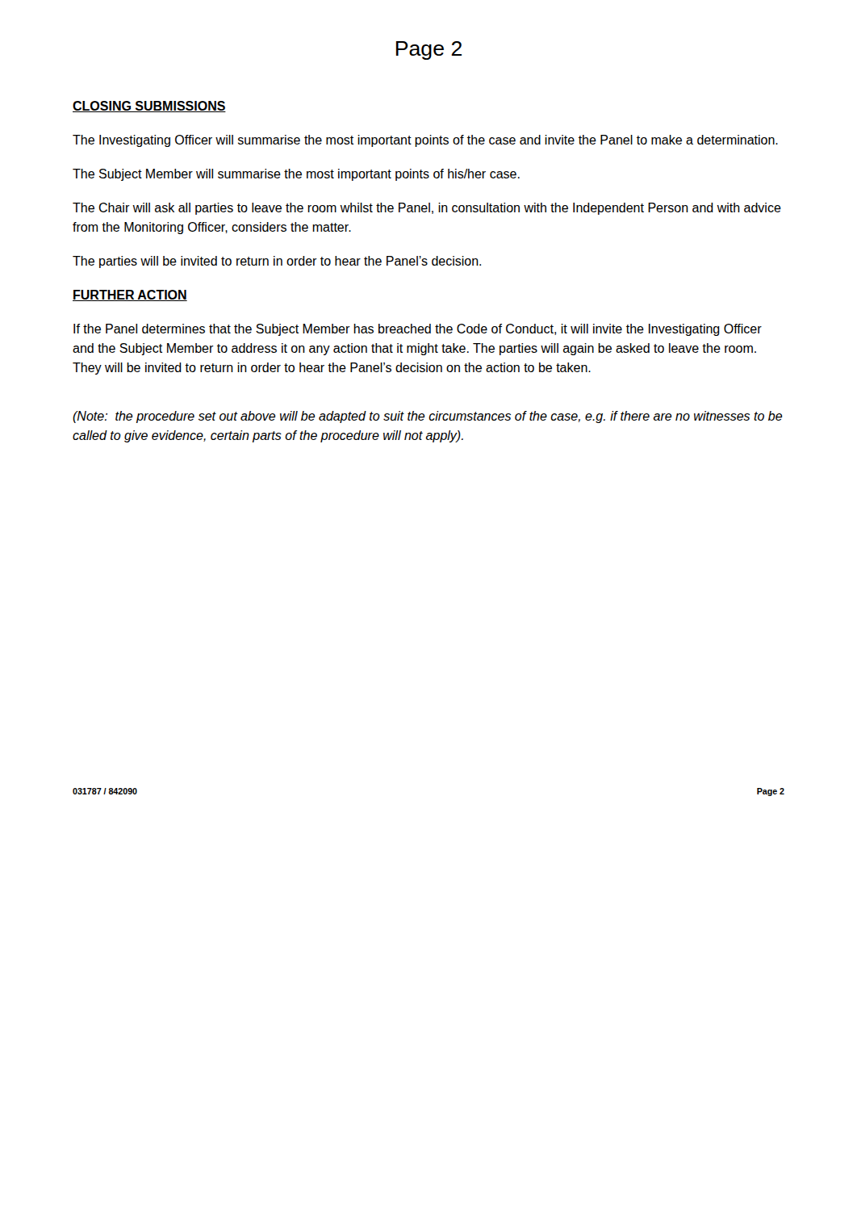Page 2
CLOSING SUBMISSIONS
The Investigating Officer will summarise the most important points of the case and invite the Panel to make a determination.
The Subject Member will summarise the most important points of his/her case.
The Chair will ask all parties to leave the room whilst the Panel, in consultation with the Independent Person and with advice from the Monitoring Officer, considers the matter.
The parties will be invited to return in order to hear the Panel’s decision.
FURTHER ACTION
If the Panel determines that the Subject Member has breached the Code of Conduct, it will invite the Investigating Officer and the Subject Member to address it on any action that it might take. The parties will again be asked to leave the room. They will be invited to return in order to hear the Panel’s decision on the action to be taken.
(Note: the procedure set out above will be adapted to suit the circumstances of the case, e.g. if there are no witnesses to be called to give evidence, certain parts of the procedure will not apply).
031787 / 842090 Page 2